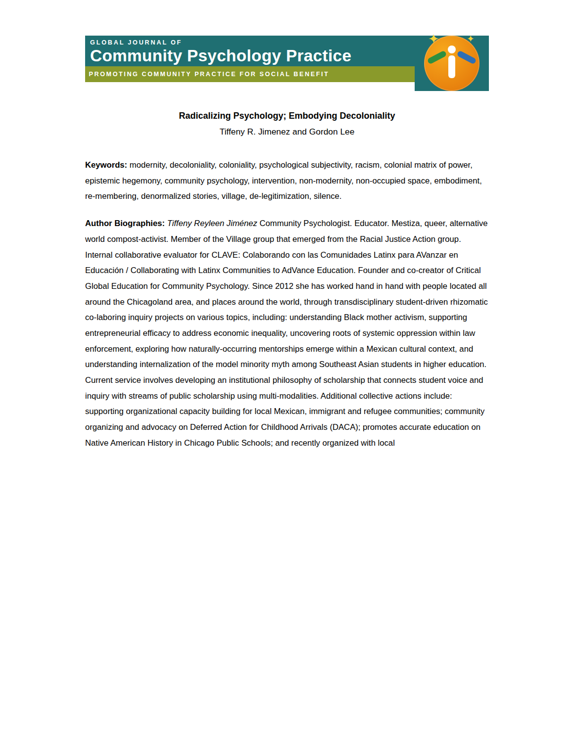Global Journal of
Community Psychology Practice
Promoting Community Practice for Social Benefit
✦ ✦
Radicalizing Psychology; Embodying Decoloniality
Tiffeny R. Jimenez and Gordon Lee
Keywords: modernity, decoloniality, coloniality, psychological subjectivity, racism, colonial matrix of power, epistemic hegemony, community psychology, intervention, non-modernity, non-occupied space, embodiment, re-membering, denormalized stories, village, de-legitimization, silence.
Author Biographies: Tiffeny Reyleen Jiménez Community Psychologist. Educator. Mestiza, queer, alternative world compost-activist. Member of the Village group that emerged from the Racial Justice Action group. Internal collaborative evaluator for CLAVE: Colaborando con las Comunidades Latinx para AVanzar en Educación / Collaborating with Latinx Communities to AdVance Education. Founder and co-creator of Critical Global Education for Community Psychology. Since 2012 she has worked hand in hand with people located all around the Chicagoland area, and places around the world, through transdisciplinary student-driven rhizomatic co-laboring inquiry projects on various topics, including: understanding Black mother activism, supporting entrepreneurial efficacy to address economic inequality, uncovering roots of systemic oppression within law enforcement, exploring how naturally-occurring mentorships emerge within a Mexican cultural context, and understanding internalization of the model minority myth among Southeast Asian students in higher education. Current service involves developing an institutional philosophy of scholarship that connects student voice and inquiry with streams of public scholarship using multi-modalities. Additional collective actions include: supporting organizational capacity building for local Mexican, immigrant and refugee communities; community organizing and advocacy on Deferred Action for Childhood Arrivals (DACA); promotes accurate education on Native American History in Chicago Public Schools; and recently organized with local